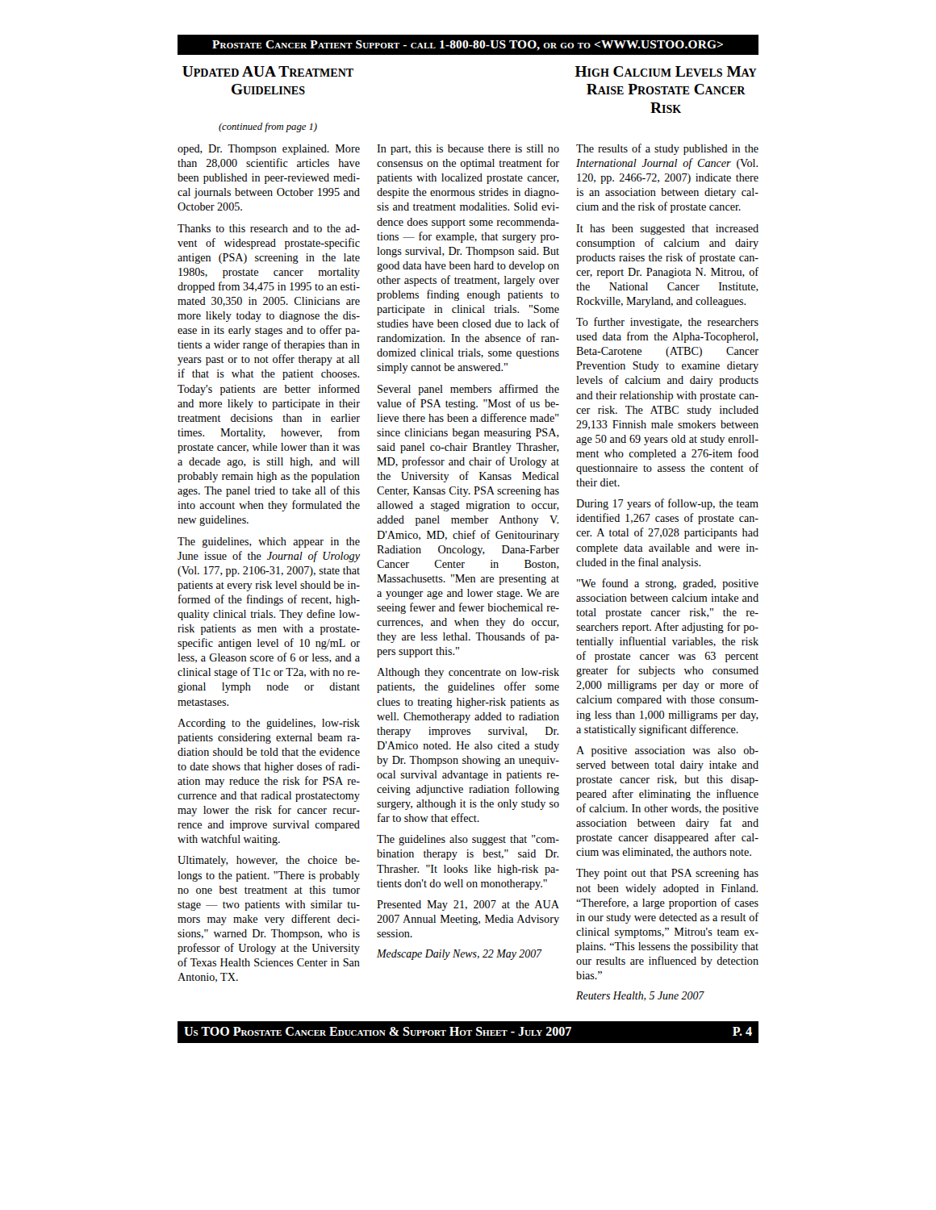Prostate Cancer Patient Support - call 1-800-80-Us TOO, or go to <www.ustoo.org>
Updated AUA Treatment Guidelines
High Calcium Levels May Raise Prostate Cancer Risk
(continued from page 1)
oped, Dr. Thompson explained. More than 28,000 scientific articles have been published in peer-reviewed medical journals between October 1995 and October 2005.
Thanks to this research and to the advent of widespread prostate-specific antigen (PSA) screening in the late 1980s, prostate cancer mortality dropped from 34,475 in 1995 to an estimated 30,350 in 2005. Clinicians are more likely today to diagnose the disease in its early stages and to offer patients a wider range of therapies than in years past or to not offer therapy at all if that is what the patient chooses. Today's patients are better informed and more likely to participate in their treatment decisions than in earlier times. Mortality, however, from prostate cancer, while lower than it was a decade ago, is still high, and will probably remain high as the population ages. The panel tried to take all of this into account when they formulated the new guidelines.
The guidelines, which appear in the June issue of the Journal of Urology (Vol. 177, pp. 2106-31, 2007), state that patients at every risk level should be informed of the findings of recent, high-quality clinical trials. They define low-risk patients as men with a prostate-specific antigen level of 10 ng/mL or less, a Gleason score of 6 or less, and a clinical stage of T1c or T2a, with no regional lymph node or distant metastases.
According to the guidelines, low-risk patients considering external beam radiation should be told that the evidence to date shows that higher doses of radiation may reduce the risk for PSA recurrence and that radical prostatectomy may lower the risk for cancer recurrence and improve survival compared with watchful waiting.
Ultimately, however, the choice belongs to the patient. "There is probably no one best treatment at this tumor stage — two patients with similar tumors may make very different decisions," warned Dr. Thompson, who is professor of Urology at the University of Texas Health Sciences Center in San Antonio, TX.
In part, this is because there is still no consensus on the optimal treatment for patients with localized prostate cancer, despite the enormous strides in diagnosis and treatment modalities. Solid evidence does support some recommendations — for example, that surgery prolongs survival, Dr. Thompson said. But good data have been hard to develop on other aspects of treatment, largely over problems finding enough patients to participate in clinical trials. "Some studies have been closed due to lack of randomization. In the absence of randomized clinical trials, some questions simply cannot be answered."
Several panel members affirmed the value of PSA testing. "Most of us believe there has been a difference made" since clinicians began measuring PSA, said panel co-chair Brantley Thrasher, MD, professor and chair of Urology at the University of Kansas Medical Center, Kansas City. PSA screening has allowed a staged migration to occur, added panel member Anthony V. D'Amico, MD, chief of Genitourinary Radiation Oncology, Dana-Farber Cancer Center in Boston, Massachusetts. "Men are presenting at a younger age and lower stage. We are seeing fewer and fewer biochemical recurrences, and when they do occur, they are less lethal. Thousands of papers support this."
Although they concentrate on low-risk patients, the guidelines offer some clues to treating higher-risk patients as well. Chemotherapy added to radiation therapy improves survival, Dr. D'Amico noted. He also cited a study by Dr. Thompson showing an unequivocal survival advantage in patients receiving adjunctive radiation following surgery, although it is the only study so far to show that effect.
The guidelines also suggest that "combination therapy is best," said Dr. Thrasher. "It looks like high-risk patients don't do well on monotherapy."
Presented May 21, 2007 at the AUA 2007 Annual Meeting, Media Advisory session.
Medscape Daily News, 22 May 2007
The results of a study published in the International Journal of Cancer (Vol. 120, pp. 2466-72, 2007) indicate there is an association between dietary calcium and the risk of prostate cancer.
It has been suggested that increased consumption of calcium and dairy products raises the risk of prostate cancer, report Dr. Panagiota N. Mitrou, of the National Cancer Institute, Rockville, Maryland, and colleagues.
To further investigate, the researchers used data from the Alpha-Tocopherol, Beta-Carotene (ATBC) Cancer Prevention Study to examine dietary levels of calcium and dairy products and their relationship with prostate cancer risk. The ATBC study included 29,133 Finnish male smokers between age 50 and 69 years old at study enrollment who completed a 276-item food questionnaire to assess the content of their diet.
During 17 years of follow-up, the team identified 1,267 cases of prostate cancer. A total of 27,028 participants had complete data available and were included in the final analysis.
"We found a strong, graded, positive association between calcium intake and total prostate cancer risk," the researchers report. After adjusting for potentially influential variables, the risk of prostate cancer was 63 percent greater for subjects who consumed 2,000 milligrams per day or more of calcium compared with those consuming less than 1,000 milligrams per day, a statistically significant difference.
A positive association was also observed between total dairy intake and prostate cancer risk, but this disappeared after eliminating the influence of calcium. In other words, the positive association between dairy fat and prostate cancer disappeared after calcium was eliminated, the authors note.
They point out that PSA screening has not been widely adopted in Finland. “Therefore, a large proportion of cases in our study were detected as a result of clinical symptoms,” Mitrou's team explains. “This lessens the possibility that our results are influenced by detection bias.”
Reuters Health, 5 June 2007
Us TOO Prostate Cancer Education & Support Hot Sheet - July 2007 P. 4